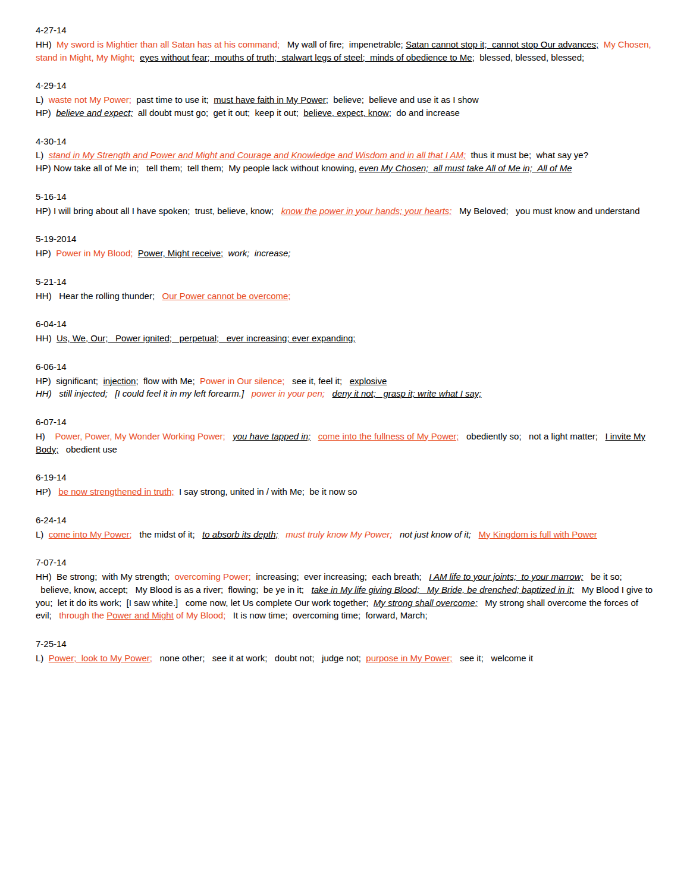4-27-14
HH) My sword is Mightier than all Satan has at his command; My wall of fire; impenetrable; Satan cannot stop it; cannot stop Our advances; My Chosen, stand in Might, My Might; eyes without fear; mouths of truth; stalwart legs of steel; minds of obedience to Me; blessed, blessed, blessed;
4-29-14
L) waste not My Power; past time to use it; must have faith in My Power; believe; believe and use it as I show
HP) believe and expect; all doubt must go; get it out; keep it out; believe, expect, know; do and increase
4-30-14
L) stand in My Strength and Power and Might and Courage and Knowledge and Wisdom and in all that I AM; thus it must be; what say ye?
HP) Now take all of Me in; tell them; tell them; My people lack without knowing, even My Chosen; all must take All of Me in; All of Me
5-16-14
HP) I will bring about all I have spoken; trust, believe, know; know the power in your hands; your hearts; My Beloved; you must know and understand
5-19-2014
HP) Power in My Blood; Power, Might receive; work; increase;
5-21-14
HH) Hear the rolling thunder; Our Power cannot be overcome;
6-04-14
HH) Us, We, Our; Power ignited; perpetual; ever increasing; ever expanding;
6-06-14
HP) significant; injection; flow with Me; Power in Our silence; see it, feel it; explosive
HH) still injected; [I could feel it in my left forearm.] power in your pen; deny it not; grasp it; write what I say;
6-07-14
H) Power, Power, My Wonder Working Power; you have tapped in; come into the fullness of My Power; obediently so; not a light matter; I invite My Body; obedient use
6-19-14
HP) be now strengthened in truth; I say strong, united in / with Me; be it now so
6-24-14
L) come into My Power; the midst of it; to absorb its depth; must truly know My Power; not just know of it; My Kingdom is full with Power
7-07-14
HH) Be strong; with My strength; overcoming Power; increasing; ever increasing; each breath; I AM life to your joints; to your marrow; be it so; believe, know, accept; My Blood is as a river; flowing; be ye in it; take in My life giving Blood; My Bride, be drenched; baptized in it; My Blood I give to you; let it do its work; [I saw white.] come now, let Us complete Our work together; My strong shall overcome; My strong shall overcome the forces of evil; through the Power and Might of My Blood; It is now time; overcoming time; forward, March;
7-25-14
L) Power; look to My Power; none other; see it at work; doubt not; judge not; purpose in My Power; see it; welcome it